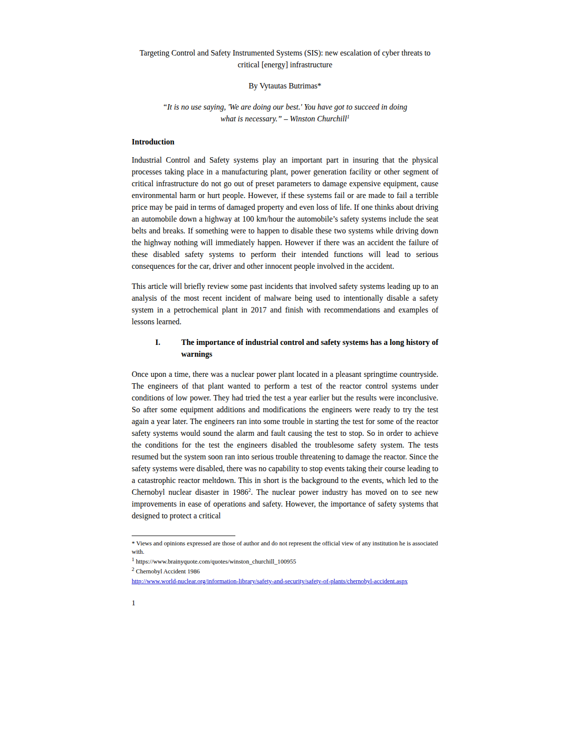Targeting Control and Safety Instrumented Systems (SIS): new escalation of cyber threats to critical [energy] infrastructure
By Vytautas Butrimas*
“It is no use saying, 'We are doing our best.' You have got to succeed in doing what is necessary.” – Winston Churchill1
Introduction
Industrial Control and Safety systems play an important part in insuring that the physical processes taking place in a manufacturing plant, power generation facility or other segment of critical infrastructure do not go out of preset parameters to damage expensive equipment, cause environmental harm or hurt people. However, if these systems fail or are made to fail a terrible price may be paid in terms of damaged property and even loss of life. If one thinks about driving an automobile down a highway at 100 km/hour the automobile’s safety systems include the seat belts and breaks. If something were to happen to disable these two systems while driving down the highway nothing will immediately happen. However if there was an accident the failure of these disabled safety systems to perform their intended functions will lead to serious consequences for the car, driver and other innocent people involved in the accident.
This article will briefly review some past incidents that involved safety systems leading up to an analysis of the most recent incident of malware being used to intentionally disable a safety system in a petrochemical plant in 2017 and finish with recommendations and examples of lessons learned.
I. The importance of industrial control and safety systems has a long history of warnings
Once upon a time, there was a nuclear power plant located in a pleasant springtime countryside. The engineers of that plant wanted to perform a test of the reactor control systems under conditions of low power. They had tried the test a year earlier but the results were inconclusive. So after some equipment additions and modifications the engineers were ready to try the test again a year later. The engineers ran into some trouble in starting the test for some of the reactor safety systems would sound the alarm and fault causing the test to stop. So in order to achieve the conditions for the test the engineers disabled the troublesome safety system. The tests resumed but the system soon ran into serious trouble threatening to damage the reactor. Since the safety systems were disabled, there was no capability to stop events taking their course leading to a catastrophic reactor meltdown. This in short is the background to the events, which led to the Chernobyl nuclear disaster in 19862. The nuclear power industry has moved on to see new improvements in ease of operations and safety. However, the importance of safety systems that designed to protect a critical
* Views and opinions expressed are those of author and do not represent the official view of any institution he is associated with.
1 https://www.brainyquote.com/quotes/winston_churchill_100955
2 Chernobyl Accident 1986
http://www.world-nuclear.org/information-library/safety-and-security/safety-of-plants/chernobyl-accident.aspx
1